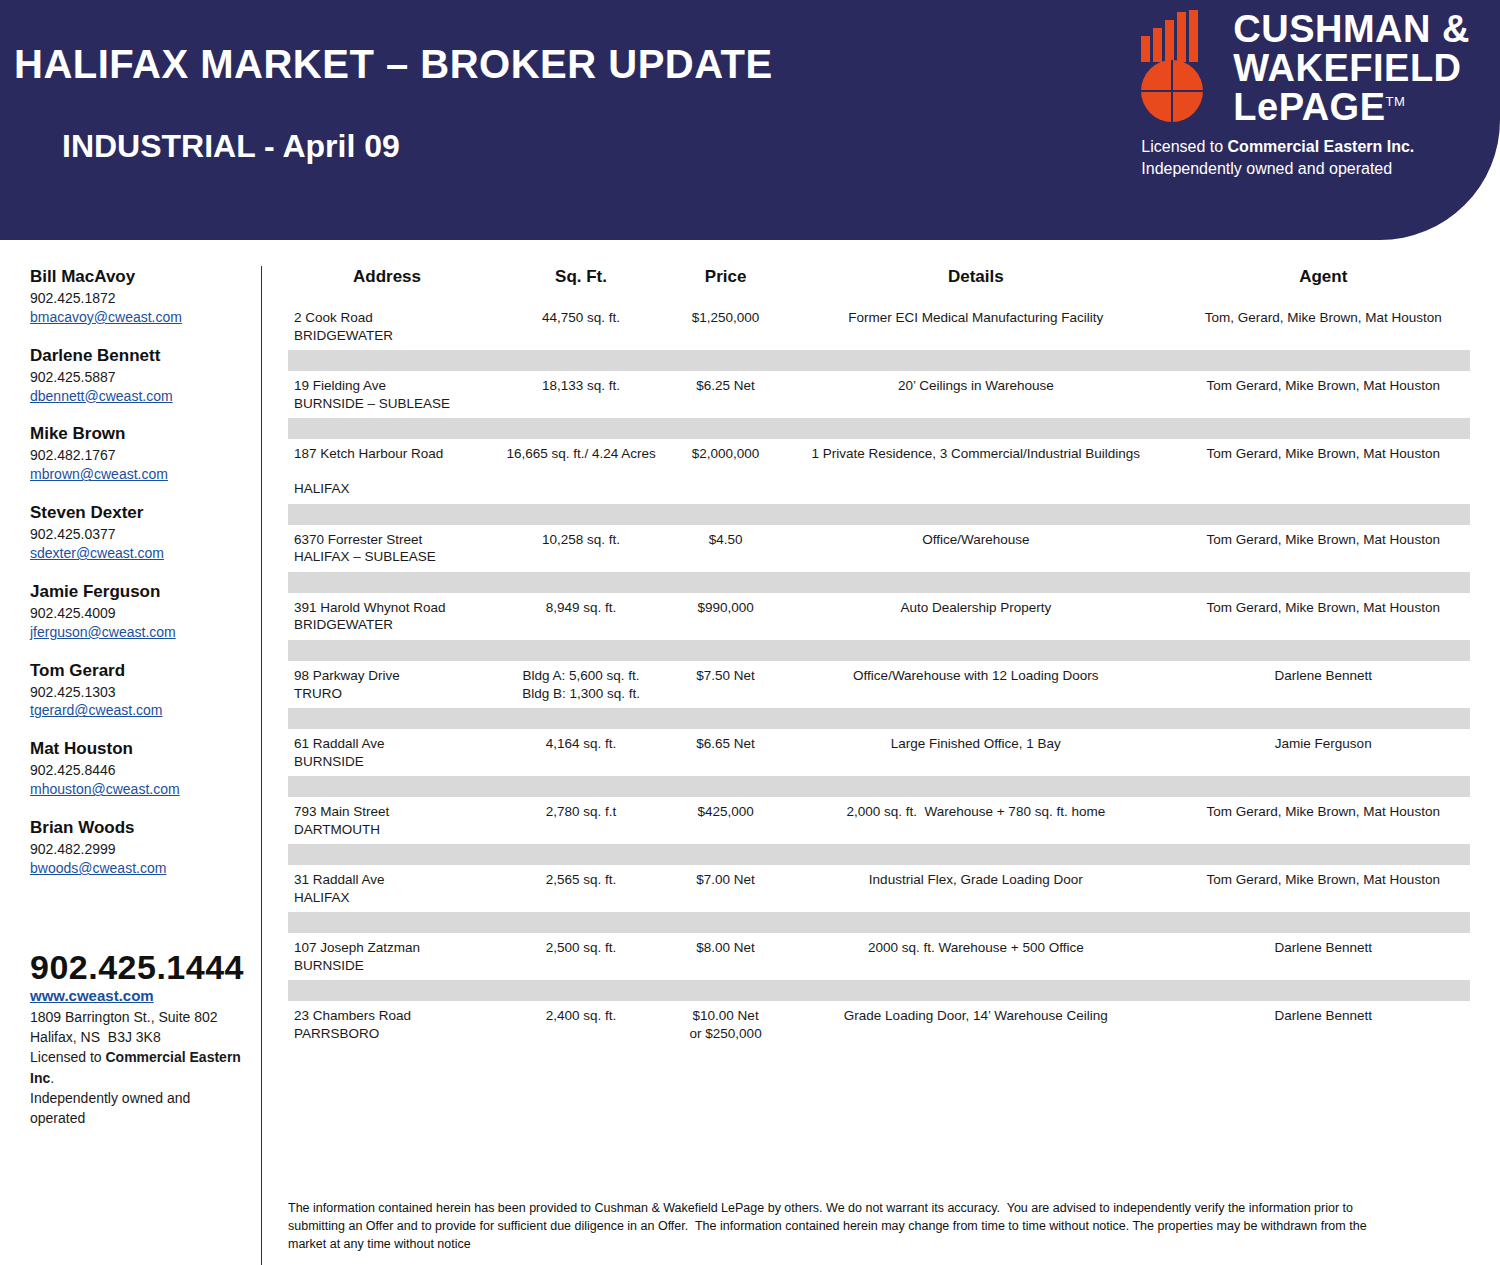HALIFAX MARKET – BROKER UPDATE
INDUSTRIAL - April 09
CUSHMAN &
WAKEFIELD
LePAGETM
Licensed to Commercial Eastern Inc.
Independently owned and operated
Bill MacAvoy
902.425.1872
bmacavoy@cweast.com
Darlene Bennett
902.425.5887
dbennett@cweast.com
Mike Brown
902.482.1767
mbrown@cweast.com
Steven Dexter
902.425.0377
sdexter@cweast.com
Jamie Ferguson
902.425.4009
jferguson@cweast.com
Tom Gerard
902.425.1303
tgerard@cweast.com
Mat Houston
902.425.8446
mhouston@cweast.com
Brian Woods
902.482.2999
bwoods@cweast.com
902.425.1444
www.cweast.com
1809 Barrington St., Suite 802
Halifax, NS B3J 3K8
Licensed to Commercial Eastern Inc.
Independently owned and operated
| Address | Sq. Ft. | Price | Details | Agent |
| --- | --- | --- | --- | --- |
| 2 Cook Road BRIDGEWATER | 44,750 sq. ft. | $1,250,000 | Former ECI Medical Manufacturing Facility | Tom, Gerard, Mike Brown, Mat Houston |
| 19 Fielding Ave BURNSIDE – SUBLEASE | 18,133 sq. ft. | $6.25 Net | 20’ Ceilings in Warehouse | Tom Gerard, Mike Brown, Mat Houston |
| 187 Ketch Harbour Road HALIFAX | 16,665 sq. ft./ 4.24 Acres | $2,000,000 | 1 Private Residence, 3 Commercial/Industrial Buildings | Tom Gerard, Mike Brown, Mat Houston |
| 6370 Forrester Street HALIFAX – SUBLEASE | 10,258 sq. ft. | $4.50 | Office/Warehouse | Tom Gerard, Mike Brown, Mat Houston |
| 391 Harold Whynot Road BRIDGEWATER | 8,949 sq. ft. | $990,000 | Auto Dealership Property | Tom Gerard, Mike Brown, Mat Houston |
| 98 Parkway Drive TRURO | Bldg A: 5,600 sq. ft. Bldg B: 1,300 sq. ft. | $7.50 Net | Office/Warehouse with 12 Loading Doors | Darlene Bennett |
| 61 Raddall Ave BURNSIDE | 4,164 sq. ft. | $6.65 Net | Large Finished Office, 1 Bay | Jamie Ferguson |
| 793 Main Street DARTMOUTH | 2,780 sq. f.t | $425,000 | 2,000 sq. ft. Warehouse + 780 sq. ft. home | Tom Gerard, Mike Brown, Mat Houston |
| 31 Raddall Ave HALIFAX | 2,565 sq. ft. | $7.00 Net | Industrial Flex, Grade Loading Door | Tom Gerard, Mike Brown, Mat Houston |
| 107 Joseph Zatzman BURNSIDE | 2,500 sq. ft. | $8.00 Net | 2000 sq. ft. Warehouse + 500 Office | Darlene Bennett |
| 23 Chambers Road PARRSBORO | 2,400 sq. ft. | $10.00 Net or $250,000 | Grade Loading Door, 14’ Warehouse Ceiling | Darlene Bennett |
The information contained herein has been provided to Cushman & Wakefield LePage by others. We do not warrant its accuracy. You are advised to independently verify the information prior to submitting an Offer and to provide for sufficient due diligence in an Offer. The information contained herein may change from time to time without notice. The properties may be withdrawn from the market at any time without notice